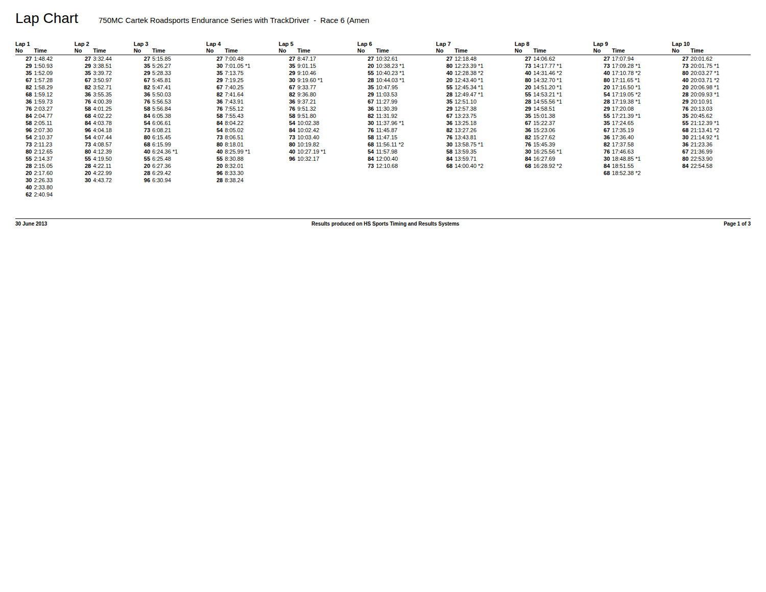Lap Chart
750MC Cartek Roadsports Endurance Series with TrackDriver - Race 6 (Amen
| Lap 1 | Lap 2 | Lap 3 | Lap 4 | Lap 5 | Lap 6 | Lap 7 | Lap 8 | Lap 9 | Lap 10 |
| --- | --- | --- | --- | --- | --- | --- | --- | --- | --- |
| No | Time | No | Time | No | Time | No | Time | No | Time | No | Time | No | Time | No | Time | No | Time | No | Time |
| 27 | 1:48.42 | 27 | 3:32.44 | 27 | 5:15.85 | 27 | 7:00.48 | 27 | 8:47.17 | 27 | 10:32.61 | 27 | 12:18.48 | 27 | 14:06.62 | 27 | 17:07.94 | 27 | 20:01.62 |
| 29 | 1:50.93 | 29 | 3:38.51 | 35 | 5:26.27 | 30 | 7:01.05 *1 | 35 | 9:01.15 | 20 | 10:38.23 *1 | 80 | 12:23.39 *1 | 73 | 14:17.77 *1 | 73 | 17:09.28 *1 | 73 | 20:01.75 *1 |
| 35 | 1:52.09 | 35 | 3:39.72 | 29 | 5:28.33 | 35 | 7:13.75 | 29 | 9:10.46 | 55 | 10:40.23 *1 | 40 | 12:28.38 *2 | 40 | 14:31.46 *2 | 40 | 17:10.78 *2 | 80 | 20:03.27 *1 |
| 67 | 1:57.28 | 67 | 3:50.97 | 67 | 5:45.81 | 29 | 7:19.25 | 30 | 9:19.60 *1 | 28 | 10:44.03 *1 | 20 | 12:43.40 *1 | 80 | 14:32.70 *1 | 80 | 17:11.65 *1 | 40 | 20:03.71 *2 |
| 82 | 1:58.29 | 82 | 3:52.71 | 82 | 5:47.41 | 67 | 7:40.25 | 67 | 9:33.77 | 35 | 10:47.95 | 55 | 12:45.34 *1 | 20 | 14:51.20 *1 | 20 | 17:16.50 *1 | 20 | 20:06.98 *1 |
| 68 | 1:59.12 | 36 | 3:55.35 | 36 | 5:50.03 | 82 | 7:41.64 | 82 | 9:36.80 | 29 | 11:03.53 | 28 | 12:49.47 *1 | 55 | 14:53.21 *1 | 54 | 17:19.05 *2 | 28 | 20:09.93 *1 |
| 36 | 1:59.73 | 76 | 4:00.39 | 76 | 5:56.53 | 36 | 7:43.91 | 36 | 9:37.21 | 67 | 11:27.99 | 35 | 12:51.10 | 28 | 14:55.56 *1 | 28 | 17:19.38 *1 | 29 | 20:10.91 |
| 76 | 2:03.27 | 58 | 4:01.25 | 58 | 5:56.84 | 76 | 7:55.12 | 76 | 9:51.32 | 36 | 11:30.39 | 29 | 12:57.38 | 29 | 14:58.51 | 29 | 17:20.08 | 76 | 20:13.03 |
| 84 | 2:04.77 | 68 | 4:02.22 | 84 | 6:05.38 | 58 | 7:55.43 | 58 | 9:51.80 | 82 | 11:31.92 | 67 | 13:23.75 | 35 | 15:01.38 | 55 | 17:21.39 *1 | 35 | 20:45.62 |
| 58 | 2:05.11 | 84 | 4:03.78 | 54 | 6:06.61 | 84 | 8:04.22 | 54 | 10:02.38 | 30 | 11:37.96 *1 | 36 | 13:25.18 | 67 | 15:22.37 | 35 | 17:24.65 | 55 | 21:12.39 *1 |
| 96 | 2:07.30 | 96 | 4:04.18 | 73 | 6:08.21 | 54 | 8:05.02 | 84 | 10:02.42 | 76 | 11:45.87 | 82 | 13:27.26 | 36 | 15:23.06 | 67 | 17:35.19 | 68 | 21:13.41 *2 |
| 54 | 2:10.37 | 54 | 4:07.44 | 80 | 6:15.45 | 73 | 8:06.51 | 73 | 10:03.40 | 58 | 11:47.15 | 76 | 13:43.81 | 82 | 15:27.62 | 36 | 17:36.40 | 30 | 21:14.92 *1 |
| 73 | 2:11.23 | 73 | 4:08.57 | 68 | 6:15.99 | 80 | 8:18.01 | 80 | 10:19.82 | 68 | 11:56.11 *2 | 30 | 13:58.75 *1 | 76 | 15:45.39 | 82 | 17:37.58 | 36 | 21:23.36 |
| 80 | 2:12.65 | 80 | 4:12.39 | 40 | 6:24.36 *1 | 40 | 8:25.99 *1 | 40 | 10:27.19 *1 | 54 | 11:57.98 | 58 | 13:59.35 | 30 | 16:25.56 *1 | 76 | 17:46.63 | 67 | 21:36.99 |
| 55 | 2:14.37 | 55 | 4:19.50 | 55 | 6:25.48 | 55 | 8:30.88 | 96 | 10:32.17 | 84 | 12:00.40 | 84 | 13:59.71 | 84 | 16:27.69 | 30 | 18:48.85 *1 | 80 | 22:53.90 |
| 28 | 2:15.05 | 28 | 4:22.11 | 20 | 6:27.36 | 20 | 8:32.01 | | | 73 | 12:10.68 | 68 | 14:00.40 *2 | 68 | 16:28.92 *2 | 84 | 18:51.55 | 84 | 22:54.58 |
| 20 | 2:17.60 | 20 | 4:22.99 | 28 | 6:29.42 | 96 | 8:33.30 | | | | | | | | | 68 | 18:52.38 *2 | | |
| 30 | 2:26.33 | 30 | 4:43.72 | 96 | 6:30.94 | 28 | 8:38.24 | | | | | | | | | | | | |
| 40 | 2:33.80 | | | | | | | | | | | | | | | | | | |
| 62 | 2:40.94 | | | | | | | | | | | | | | | | | | |
30 June 2013 Results produced on HS Sports Timing and Results Systems Page 1 of 3